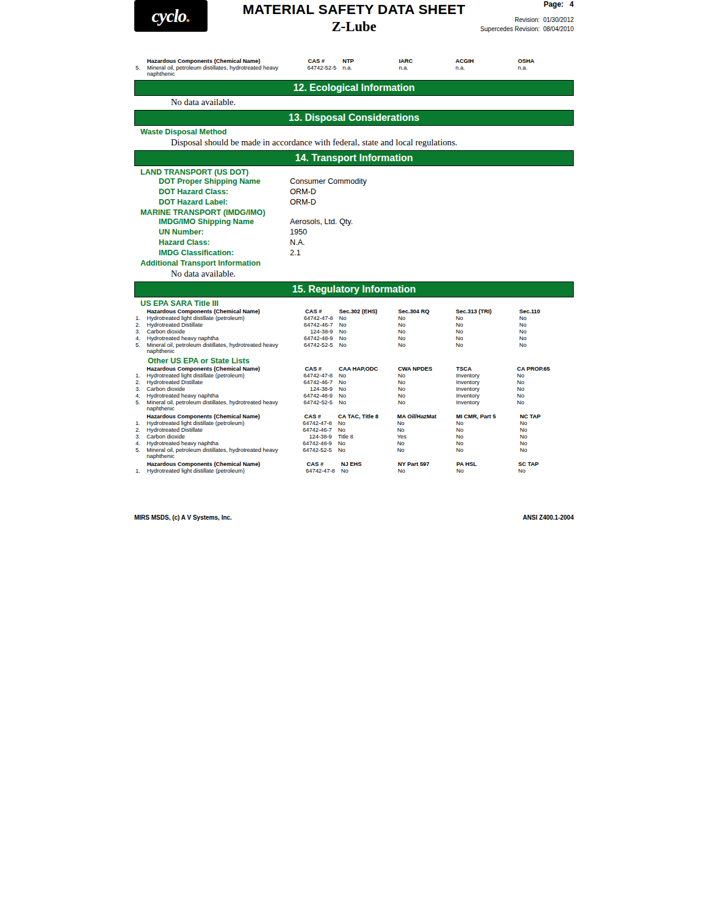cyclo.
Page: 4
MATERIAL SAFETY DATA SHEET
Z-Lube
Revision: 01/30/2012
Supercedes Revision: 08/04/2010
| | Hazardous Components (Chemical Name) | CAS # | NTP | IARC | ACGIH | OSHA |
| --- | --- | --- | --- | --- | --- | --- |
| 5. | Mineral oil, petroleum distillates, hydrotreated heavy naphthenic | 64742-52-5 | n.a. | n.a. | n.a. | n.a. |
12. Ecological Information
No data available.
13. Disposal Considerations
Waste Disposal Method
Disposal should be made in accordance with federal, state and local regulations.
14. Transport Information
LAND TRANSPORT (US DOT)
DOT Proper Shipping Name
Consumer Commodity
DOT Hazard Class:
ORM-D
DOT Hazard Label:
ORM-D
MARINE TRANSPORT (IMDG/IMO)
IMDG/IMO Shipping Name
Aerosols, Ltd. Qty.
UN Number:
1950
Hazard Class:
N.A.
IMDG Classification:
2.1
Additional Transport Information
No data available.
15. Regulatory Information
US EPA SARA Title III
| | Hazardous Components (Chemical Name) | CAS # | Sec.302 (EHS) | Sec.304 RQ | Sec.313 (TRI) | Sec.110 |
| --- | --- | --- | --- | --- | --- | --- |
| 1. | Hydrotreated light distillate (petroleum) | 64742-47-8 | No | No | No | No |
| 2. | Hydrotreated Distillate | 64742-46-7 | No | No | No | No |
| 3. | Carbon dioxide | 124-38-9 | No | No | No | No |
| 4. | Hydrotreated heavy naphtha | 64742-48-9 | No | No | No | No |
| 5. | Mineral oil, petroleum distillates, hydrotreated heavy naphthenic | 64742-52-5 | No | No | No | No |
Other US EPA or State Lists
| | Hazardous Components (Chemical Name) | CAS # | CAA HAP,ODC | CWA NPDES | TSCA | CA PROP.65 |
| --- | --- | --- | --- | --- | --- | --- |
| 1. | Hydrotreated light distillate (petroleum) | 64742-47-8 | No | No | Inventory | No |
| 2. | Hydrotreated Distillate | 64742-46-7 | No | No | Inventory | No |
| 3. | Carbon dioxide | 124-38-9 | No | No | Inventory | No |
| 4. | Hydrotreated heavy naphtha | 64742-48-9 | No | No | Inventory | No |
| 5. | Mineral oil, petroleum distillates, hydrotreated heavy naphthenic | 64742-52-5 | No | No | Inventory | No |
| | Hazardous Components (Chemical Name) | CAS # | CA TAC, Title 8 | MA Oil/HazMat | MI CMR, Part 5 | NC TAP |
| --- | --- | --- | --- | --- | --- | --- |
| 1. | Hydrotreated light distillate (petroleum) | 64742-47-8 | No | No | No | No |
| 2. | Hydrotreated Distillate | 64742-46-7 | No | No | No | No |
| 3. | Carbon dioxide | 124-38-9 | Title 8 | Yes | No | No |
| 4. | Hydrotreated heavy naphtha | 64742-48-9 | No | No | No | No |
| 5. | Mineral oil, petroleum distillates, hydrotreated heavy naphthenic | 64742-52-5 | No | No | No | No |
| | Hazardous Components (Chemical Name) | CAS # | NJ EHS | NY Part 597 | PA HSL | SC TAP |
| --- | --- | --- | --- | --- | --- | --- |
| 1. | Hydrotreated light distillate (petroleum) | 64742-47-8 | No | No | No | No |
MIRS MSDS, (c) A V Systems, Inc. ANSI Z400.1-2004